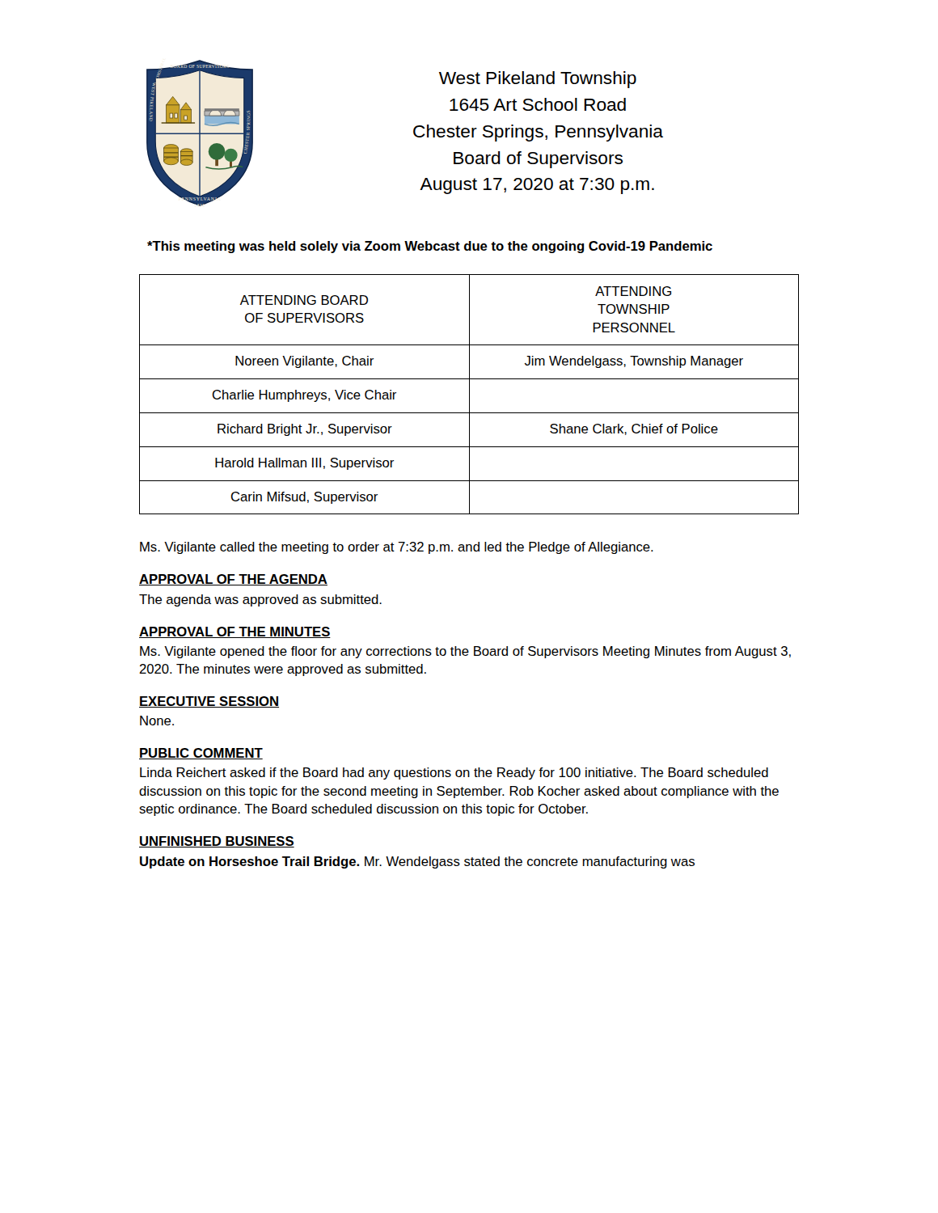BOARD OF SUPERVISORS PENNSYLVANIA 1838 WEST PIKELAND CHESTER SPRINGS CHESTER COUNTY
West Pikeland Township
1645 Art School Road
Chester Springs, Pennsylvania
Board of Supervisors
August 17, 2020 at 7:30 p.m.
*This meeting was held solely via Zoom Webcast due to the ongoing Covid-19 Pandemic
| ATTENDING BOARD OF SUPERVISORS | ATTENDING TOWNSHIP PERSONNEL |
| --- | --- |
| Noreen Vigilante, Chair | Jim Wendelgass, Township Manager |
| Charlie Humphreys, Vice Chair | |
| Richard Bright Jr., Supervisor | Shane Clark, Chief of Police |
| Harold Hallman III, Supervisor | |
| Carin Mifsud, Supervisor | |
Ms. Vigilante called the meeting to order at 7:32 p.m. and led the Pledge of Allegiance.
APPROVAL OF THE AGENDA
The agenda was approved as submitted.
APPROVAL OF THE MINUTES
Ms. Vigilante opened the floor for any corrections to the Board of Supervisors Meeting Minutes from August 3, 2020. The minutes were approved as submitted.
EXECUTIVE SESSION
None.
PUBLIC COMMENT
Linda Reichert asked if the Board had any questions on the Ready for 100 initiative. The Board scheduled discussion on this topic for the second meeting in September. Rob Kocher asked about compliance with the septic ordinance. The Board scheduled discussion on this topic for October.
UNFINISHED BUSINESS
Update on Horseshoe Trail Bridge. Mr. Wendelgass stated the concrete manufacturing was